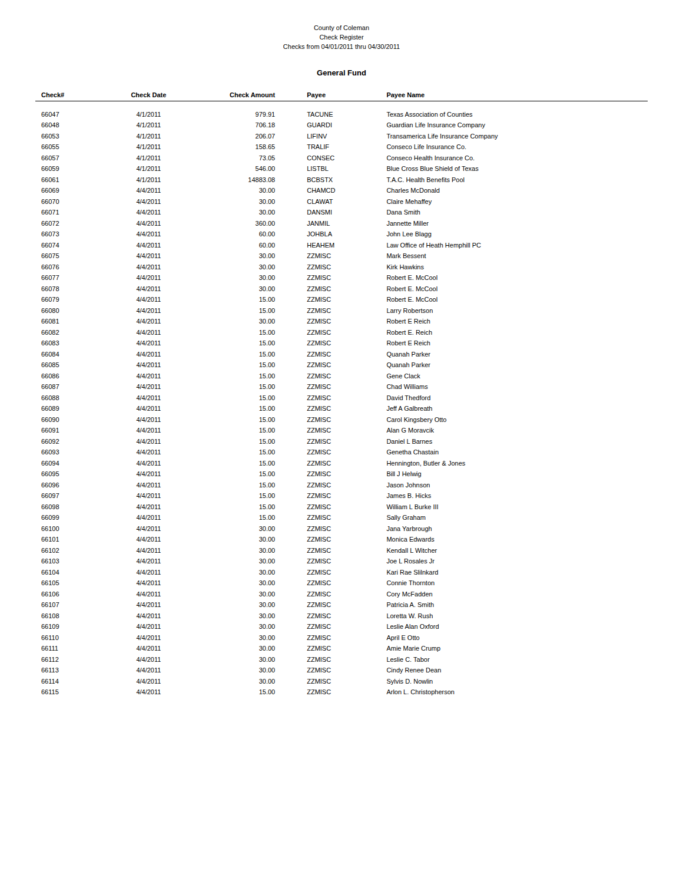County of Coleman
Check Register
Checks from 04/01/2011 thru 04/30/2011
General Fund
| Check# | Check Date | Check Amount | Payee | Payee Name |
| --- | --- | --- | --- | --- |
| 66047 | 4/1/2011 | 979.91 | TACUNE | Texas Association of Counties |
| 66048 | 4/1/2011 | 706.18 | GUARDI | Guardian Life Insurance Company |
| 66053 | 4/1/2011 | 206.07 | LIFINV | Transamerica Life Insurance Company |
| 66055 | 4/1/2011 | 158.65 | TRALIF | Conseco Life Insurance Co. |
| 66057 | 4/1/2011 | 73.05 | CONSEC | Conseco Health Insurance Co. |
| 66059 | 4/1/2011 | 546.00 | LISTBL | Blue Cross Blue Shield of Texas |
| 66061 | 4/1/2011 | 14883.08 | BCBSTX | T.A.C. Health Benefits Pool |
| 66069 | 4/4/2011 | 30.00 | CHAMCD | Charles McDonald |
| 66070 | 4/4/2011 | 30.00 | CLAWAT | Claire Mehaffey |
| 66071 | 4/4/2011 | 30.00 | DANSMI | Dana Smith |
| 66072 | 4/4/2011 | 360.00 | JANMIL | Jannette Miller |
| 66073 | 4/4/2011 | 60.00 | JOHBLA | John Lee Blagg |
| 66074 | 4/4/2011 | 60.00 | HEAHEM | Law Office of Heath Hemphill PC |
| 66075 | 4/4/2011 | 30.00 | ZZMISC | Mark Bessent |
| 66076 | 4/4/2011 | 30.00 | ZZMISC | Kirk Hawkins |
| 66077 | 4/4/2011 | 30.00 | ZZMISC | Robert E. McCool |
| 66078 | 4/4/2011 | 30.00 | ZZMISC | Robert E. McCool |
| 66079 | 4/4/2011 | 15.00 | ZZMISC | Robert E. McCool |
| 66080 | 4/4/2011 | 15.00 | ZZMISC | Larry Robertson |
| 66081 | 4/4/2011 | 30.00 | ZZMISC | Robert E Reich |
| 66082 | 4/4/2011 | 15.00 | ZZMISC | Robert E. Reich |
| 66083 | 4/4/2011 | 15.00 | ZZMISC | Robert E Reich |
| 66084 | 4/4/2011 | 15.00 | ZZMISC | Quanah Parker |
| 66085 | 4/4/2011 | 15.00 | ZZMISC | Quanah Parker |
| 66086 | 4/4/2011 | 15.00 | ZZMISC | Gene Clack |
| 66087 | 4/4/2011 | 15.00 | ZZMISC | Chad Williams |
| 66088 | 4/4/2011 | 15.00 | ZZMISC | David Thedford |
| 66089 | 4/4/2011 | 15.00 | ZZMISC | Jeff A Galbreath |
| 66090 | 4/4/2011 | 15.00 | ZZMISC | Carol Kingsbery Otto |
| 66091 | 4/4/2011 | 15.00 | ZZMISC | Alan G Moravcik |
| 66092 | 4/4/2011 | 15.00 | ZZMISC | Daniel L Barnes |
| 66093 | 4/4/2011 | 15.00 | ZZMISC | Genetha Chastain |
| 66094 | 4/4/2011 | 15.00 | ZZMISC | Hennington, Butler & Jones |
| 66095 | 4/4/2011 | 15.00 | ZZMISC | Bill J Helwig |
| 66096 | 4/4/2011 | 15.00 | ZZMISC | Jason Johnson |
| 66097 | 4/4/2011 | 15.00 | ZZMISC | James B. Hicks |
| 66098 | 4/4/2011 | 15.00 | ZZMISC | William L Burke III |
| 66099 | 4/4/2011 | 15.00 | ZZMISC | Sally Graham |
| 66100 | 4/4/2011 | 30.00 | ZZMISC | Jana Yarbrough |
| 66101 | 4/4/2011 | 30.00 | ZZMISC | Monica Edwards |
| 66102 | 4/4/2011 | 30.00 | ZZMISC | Kendall L Witcher |
| 66103 | 4/4/2011 | 30.00 | ZZMISC | Joe L Rosales Jr |
| 66104 | 4/4/2011 | 30.00 | ZZMISC | Kari Rae Slilnkard |
| 66105 | 4/4/2011 | 30.00 | ZZMISC | Connie Thornton |
| 66106 | 4/4/2011 | 30.00 | ZZMISC | Cory McFadden |
| 66107 | 4/4/2011 | 30.00 | ZZMISC | Patricia A. Smith |
| 66108 | 4/4/2011 | 30.00 | ZZMISC | Loretta W. Rush |
| 66109 | 4/4/2011 | 30.00 | ZZMISC | Leslie Alan Oxford |
| 66110 | 4/4/2011 | 30.00 | ZZMISC | April E Otto |
| 66111 | 4/4/2011 | 30.00 | ZZMISC | Amie Marie Crump |
| 66112 | 4/4/2011 | 30.00 | ZZMISC | Leslie C. Tabor |
| 66113 | 4/4/2011 | 30.00 | ZZMISC | Cindy Renee Dean |
| 66114 | 4/4/2011 | 30.00 | ZZMISC | Sylvis D. Nowlin |
| 66115 | 4/4/2011 | 15.00 | ZZMISC | Arlon L. Christopherson |